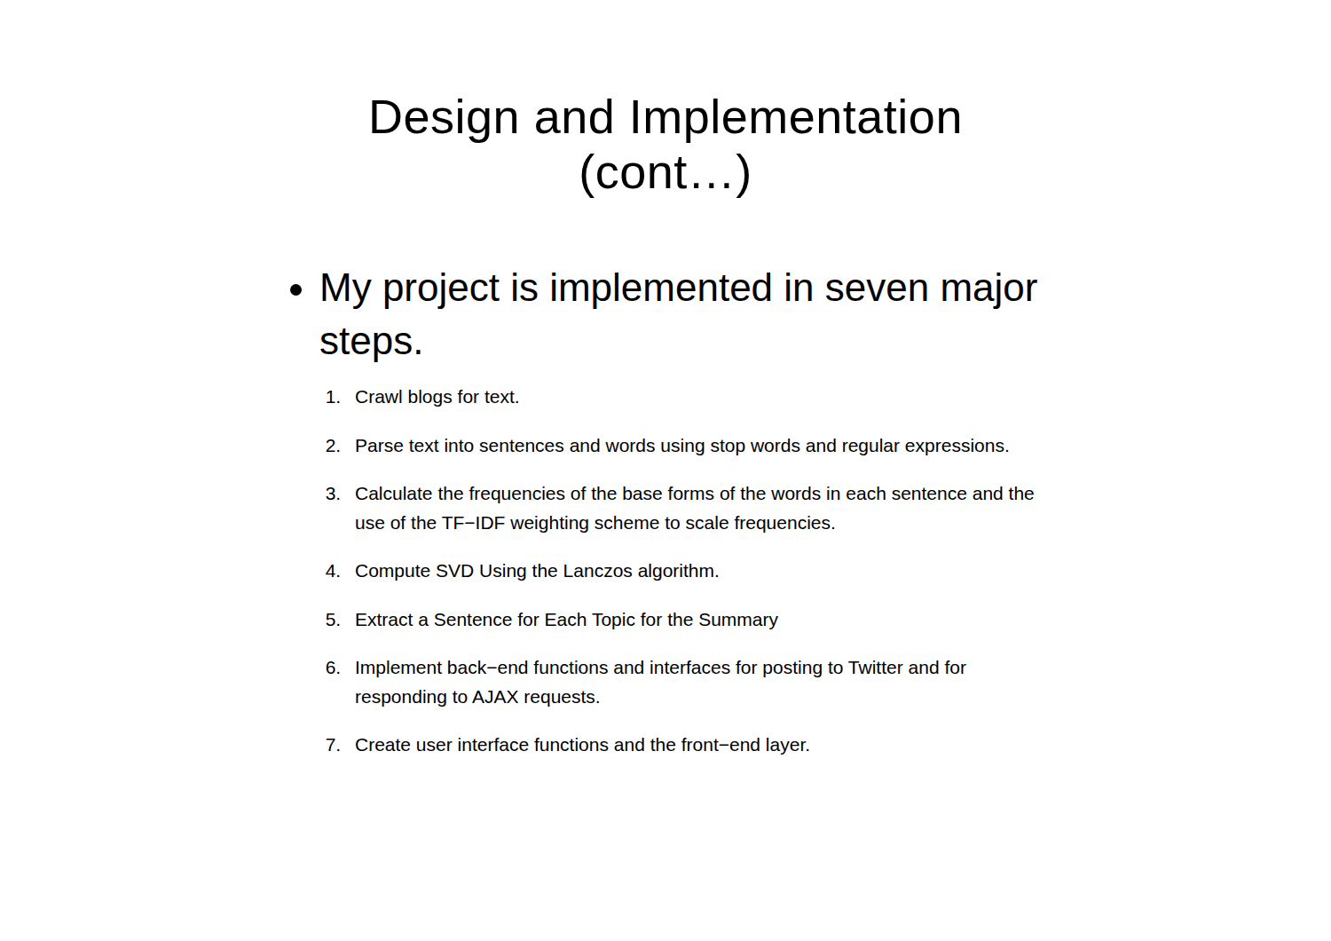Design and Implementation (cont…)
My project is implemented in seven major steps.
Crawl blogs for text.
Parse text into sentences and words using stop words and regular expressions.
Calculate the frequencies of the base forms of the words in each sentence and the use of the TF−IDF weighting scheme to scale frequencies.
Compute SVD Using the Lanczos algorithm.
Extract a Sentence for Each Topic for the Summary
Implement back−end functions and interfaces for posting to Twitter and for responding to AJAX requests.
Create user interface functions and the front−end layer.